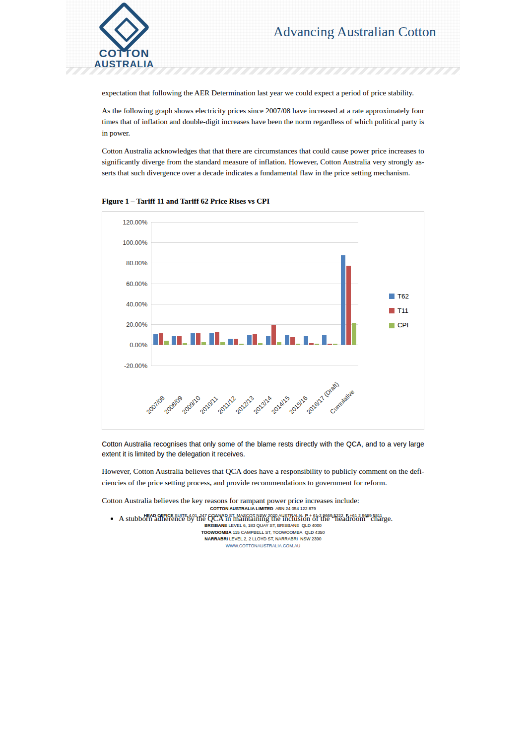COTTON
AUSTRALIA
Advancing Australian Cotton
expectation that following the AER Determination last year we could expect a period of price stability.
As the following graph shows electricity prices since 2007/08 have increased at a rate approximately four times that of inflation and double-digit increases have been the norm regardless of which political party is in power.
Cotton Australia acknowledges that that there are circumstances that could cause power price increases to significantly diverge from the standard measure of inflation. However, Cotton Australia very strongly asserts that such divergence over a decade indicates a fundamental flaw in the price setting mechanism.
Figure 1 – Tariff 11 and Tariff 62 Price Rises vs CPI
120.00%
100.00%
80.00%
60.00%
40.00%
20.00%
0.00%
-20.00%
2007/08
2008/09
2009/10
2010/11
2011/12
2012/13
2013/14
2014/15
2015/16
2016/17 (Draft)
Cumulative
T62
T11
CPI
Cotton Australia recognises that only some of the blame rests directly with the QCA, and to a very large extent it is limited by the delegation it receives.
However, Cotton Australia believes that QCA does have a responsibility to publicly comment on the deficiencies of the price setting process, and provide recommendations to government for reform.
Cotton Australia believes the key reasons for rampant power price increases include:
A stubborn adherence by the QCA in maintaining the inclusion of the “headroom” charge.
COTTON AUSTRALIA LIMITED ABN 24 054 122 879
HEAD OFFICE SUITE 4.01, 247 COWARD ST, MASCOT NSW 2020 AUSTRALIA P + 61 2 9669 5222 F +61 2 9669 5511
BRISBANE LEVEL 6, 183 QUAY ST, BRISBANE QLD 4000
TOOWOOMBA 115 CAMPBELL ST, TOOWOOMBA QLD 4350
NARRABRI LEVEL 2, 2 LLOYD ST, NARRABRI NSW 2390
WWW.COTTONAUSTRALIA.COM.AU